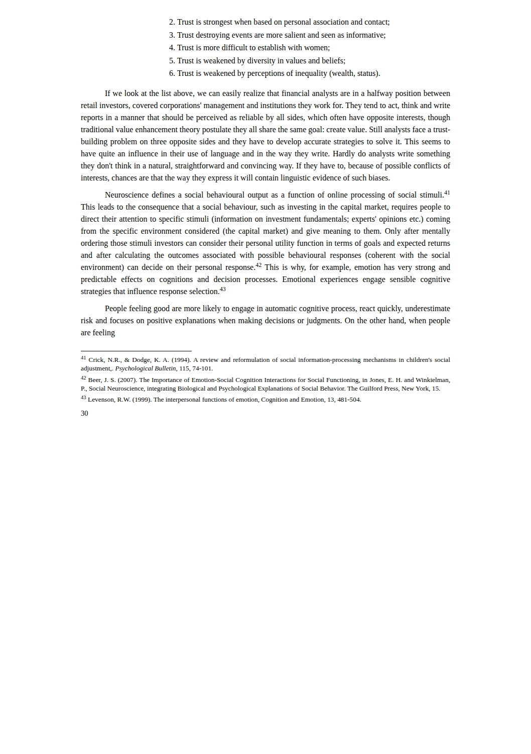Trust is strongest when based on personal association and contact;
Trust destroying events are more salient and seen as informative;
Trust is more difficult to establish with women;
Trust is weakened by diversity in values and beliefs;
Trust is weakened by perceptions of inequality (wealth, status).
If we look at the list above, we can easily realize that financial analysts are in a halfway position between retail investors, covered corporations' management and institutions they work for. They tend to act, think and write reports in a manner that should be perceived as reliable by all sides, which often have opposite interests, though traditional value enhancement theory postulate they all share the same goal: create value. Still analysts face a trust-building problem on three opposite sides and they have to develop accurate strategies to solve it. This seems to have quite an influence in their use of language and in the way they write. Hardly do analysts write something they don't think in a natural, straightforward and convincing way. If they have to, because of possible conflicts of interests, chances are that the way they express it will contain linguistic evidence of such biases.
Neuroscience defines a social behavioural output as a function of online processing of social stimuli.41 This leads to the consequence that a social behaviour, such as investing in the capital market, requires people to direct their attention to specific stimuli (information on investment fundamentals; experts' opinions etc.) coming from the specific environment considered (the capital market) and give meaning to them. Only after mentally ordering those stimuli investors can consider their personal utility function in terms of goals and expected returns and after calculating the outcomes associated with possible behavioural responses (coherent with the social environment) can decide on their personal response.42 This is why, for example, emotion has very strong and predictable effects on cognitions and decision processes. Emotional experiences engage sensible cognitive strategies that influence response selection.43
People feeling good are more likely to engage in automatic cognitive process, react quickly, underestimate risk and focuses on positive explanations when making decisions or judgments. On the other hand, when people are feeling
41 Crick, N.R., & Dodge, K. A. (1994). A review and reformulation of social information-processing mechanisms in children's social adjustment,. Psychological Bulletin, 115, 74-101.
42 Beer, J. S. (2007). The Importance of Emotion-Social Cognition Interactions for Social Functioning, in Jones, E. H. and Winkielman, P., Social Neuroscience, integrating Biological and Psychological Explanations of Social Behavior. The Guilford Press, New York, 15.
43 Levenson, R.W. (1999). The interpersonal functions of emotion, Cognition and Emotion, 13, 481-504.
30